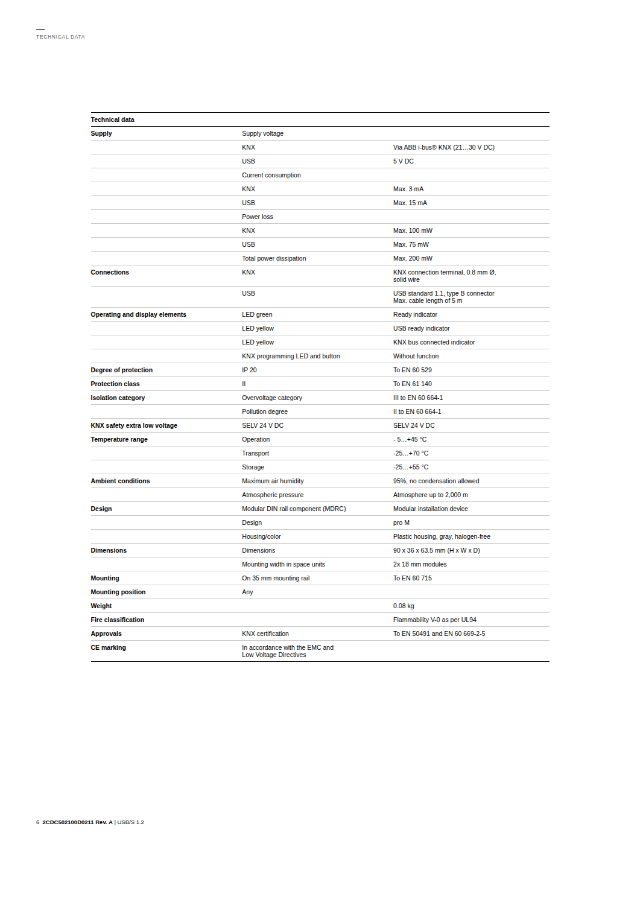—
TECHNICAL DATA
| Technical data | | |
| --- | --- | --- |
| Supply | Supply voltage | |
| | KNX | Via ABB i-bus® KNX (21…30 V DC) |
| | USB | 5 V DC |
| | Current consumption | |
| | KNX | Max. 3 mA |
| | USB | Max. 15 mA |
| | Power loss | |
| | KNX | Max. 100 mW |
| | USB | Max. 75 mW |
| | Total power dissipation | Max. 200 mW |
| Connections | KNX | KNX connection terminal, 0.8 mm Ø, solid wire |
| | USB | USB standard 1.1, type B connector Max. cable length of 5 m |
| Operating and display elements | LED green | Ready indicator |
| | LED yellow | USB ready indicator |
| | LED yellow | KNX bus connected indicator |
| | KNX programming LED and button | Without function |
| Degree of protection | IP 20 | To EN 60 529 |
| Protection class | II | To EN 61 140 |
| Isolation category | Overvoltage category | III to EN 60 664-1 |
| | Pollution degree | II to EN 60 664-1 |
| KNX safety extra low voltage | SELV 24 V DC | SELV 24 V DC |
| Temperature range | Operation | - 5…+45 °C |
| | Transport | -25…+70 °C |
| | Storage | -25…+55 °C |
| Ambient conditions | Maximum air humidity | 95%, no condensation allowed |
| | Atmospheric pressure | Atmosphere up to 2,000 m |
| Design | Modular DIN rail component (MDRC) | Modular installation device |
| | Design | pro M |
| | Housing/color | Plastic housing, gray, halogen-free |
| Dimensions | Dimensions | 90 x 36 x 63.5 mm (H x W x D) |
| | Mounting width in space units | 2x 18 mm modules |
| Mounting | On 35 mm mounting rail | To EN 60 715 |
| Mounting position | Any | |
| Weight | | 0.08 kg |
| Fire classification | | Flammability V-0 as per UL94 |
| Approvals | KNX certification | To EN 50491 and EN 60 669-2-5 |
| CE marking | In accordance with the EMC and Low Voltage Directives | |
6 2CDC502100D0211 Rev. A | USB/S 1.2